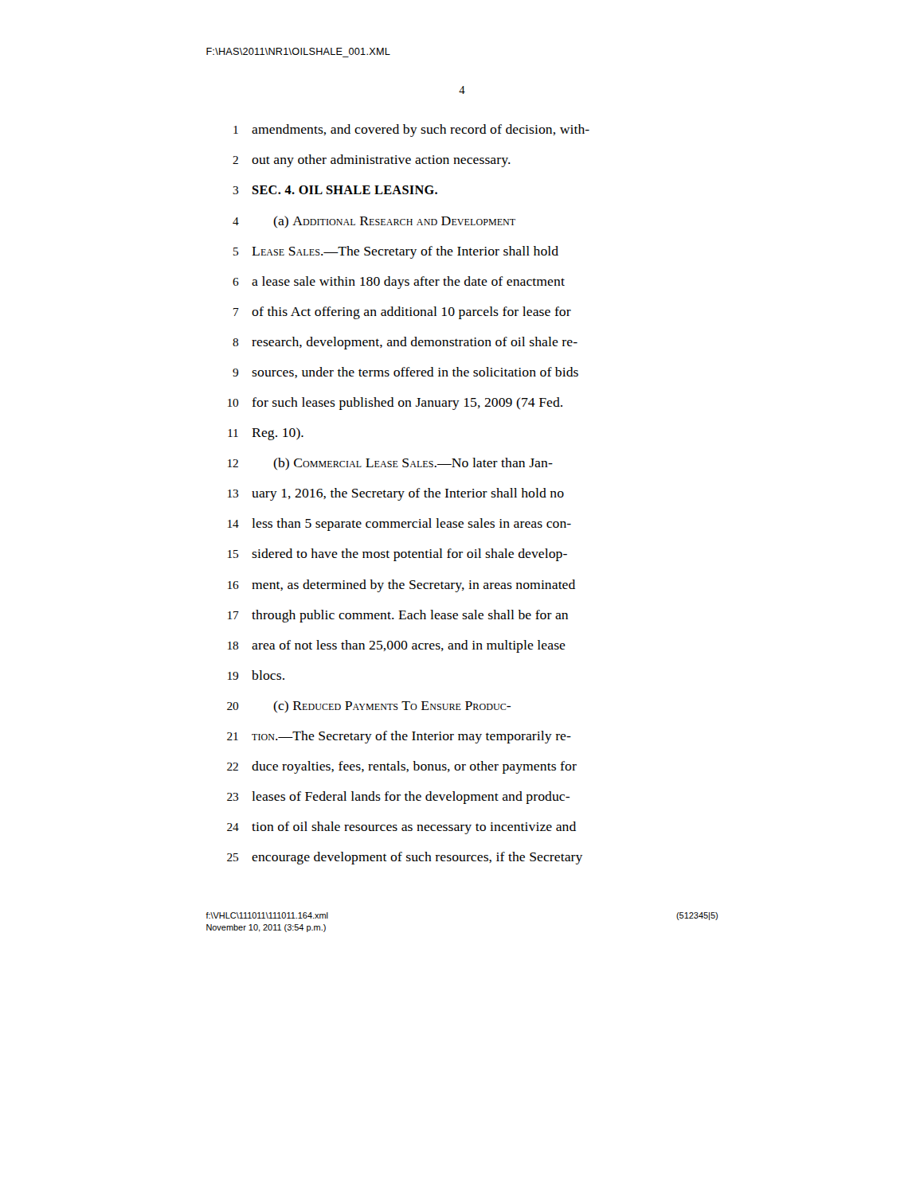F:\HAS\2011\NR1\OILSHALE_001.XML
4
| 1 | amendments, and covered by such record of decision, with- |
| 2 | out any other administrative action necessary. |
| 3 | SEC. 4. OIL SHALE LEASING. |
| 4 | (a) Additional Research and Development |
| 5 | Lease Sales. —The Secretary of the Interior shall hold |
| 6 | a lease sale within 180 days after the date of enactment |
| 7 | of this Act offering an additional 10 parcels for lease for |
| 8 | research, development, and demonstration of oil shale re- |
| 9 | sources, under the terms offered in the solicitation of bids |
| 10 | for such leases published on January 15, 2009 (74 Fed. |
| 11 | Reg. 10). |
| 12 | (b) Commercial Lease Sales. —No later than Jan- |
| 13 | uary 1, 2016, the Secretary of the Interior shall hold no |
| 14 | less than 5 separate commercial lease sales in areas con- |
| 15 | sidered to have the most potential for oil shale develop- |
| 16 | ment, as determined by the Secretary, in areas nominated |
| 17 | through public comment. Each lease sale shall be for an |
| 18 | area of not less than 25,000 acres, and in multiple lease |
| 19 | blocs. |
| 20 | (c) Reduced Payments To Ensure Produc- |
| 21 | tion. —The Secretary of the Interior may temporarily re- |
| 22 | duce royalties, fees, rentals, bonus, or other payments for |
| 23 | leases of Federal lands for the development and produc- |
| 24 | tion of oil shale resources as necessary to incentivize and |
| 25 | encourage development of such resources, if the Secretary |
(512345|5) f:\VHLC\111011\111011.164.xml
November 10, 2011 (3:54 p.m.)